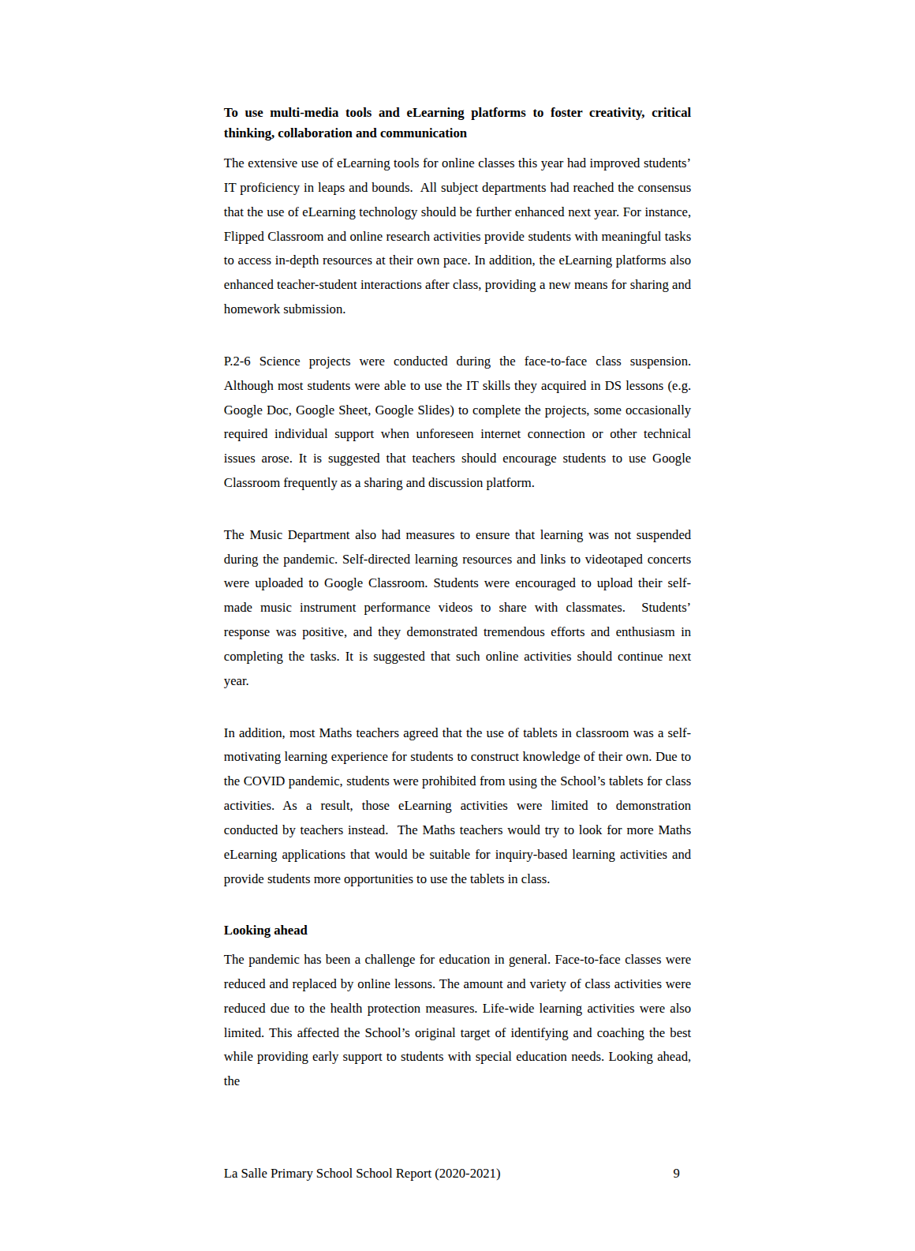To use multi-media tools and eLearning platforms to foster creativity, critical thinking, collaboration and communication
The extensive use of eLearning tools for online classes this year had improved students’ IT proficiency in leaps and bounds. All subject departments had reached the consensus that the use of eLearning technology should be further enhanced next year. For instance, Flipped Classroom and online research activities provide students with meaningful tasks to access in-depth resources at their own pace. In addition, the eLearning platforms also enhanced teacher-student interactions after class, providing a new means for sharing and homework submission.
P.2-6 Science projects were conducted during the face-to-face class suspension. Although most students were able to use the IT skills they acquired in DS lessons (e.g. Google Doc, Google Sheet, Google Slides) to complete the projects, some occasionally required individual support when unforeseen internet connection or other technical issues arose. It is suggested that teachers should encourage students to use Google Classroom frequently as a sharing and discussion platform.
The Music Department also had measures to ensure that learning was not suspended during the pandemic. Self-directed learning resources and links to videotaped concerts were uploaded to Google Classroom. Students were encouraged to upload their self-made music instrument performance videos to share with classmates. Students’ response was positive, and they demonstrated tremendous efforts and enthusiasm in completing the tasks. It is suggested that such online activities should continue next year.
In addition, most Maths teachers agreed that the use of tablets in classroom was a self-motivating learning experience for students to construct knowledge of their own. Due to the COVID pandemic, students were prohibited from using the School’s tablets for class activities. As a result, those eLearning activities were limited to demonstration conducted by teachers instead. The Maths teachers would try to look for more Maths eLearning applications that would be suitable for inquiry-based learning activities and provide students more opportunities to use the tablets in class.
Looking ahead
The pandemic has been a challenge for education in general. Face-to-face classes were reduced and replaced by online lessons. The amount and variety of class activities were reduced due to the health protection measures. Life-wide learning activities were also limited. This affected the School’s original target of identifying and coaching the best while providing early support to students with special education needs. Looking ahead, the
La Salle Primary School School Report (2020-2021) 9